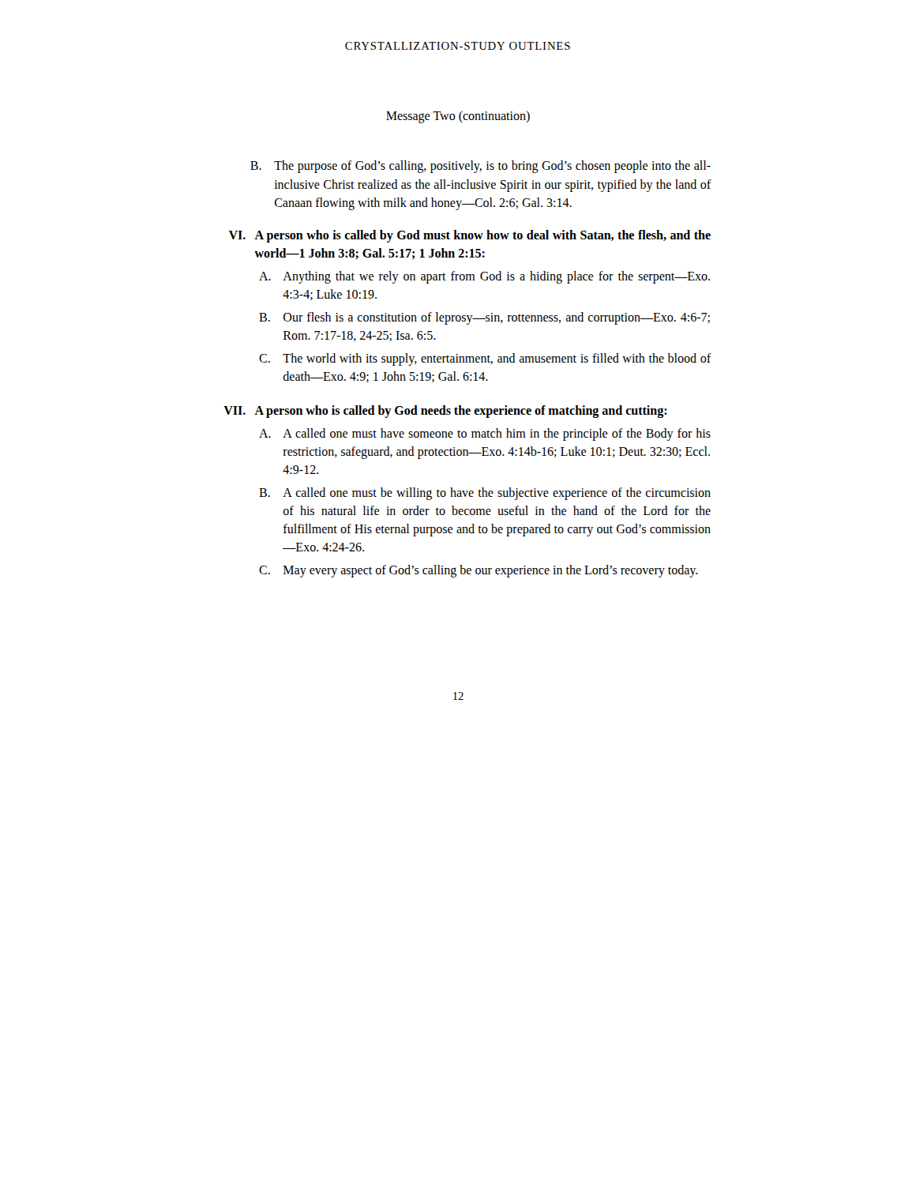CRYSTALLIZATION-STUDY OUTLINES
Message Two (continuation)
B. The purpose of God’s calling, positively, is to bring God’s chosen people into the all-inclusive Christ realized as the all-inclusive Spirit in our spirit, typified by the land of Canaan flowing with milk and honey—Col. 2:6; Gal. 3:14.
VI.
A person who is called by God must know how to deal with Satan, the flesh, and the world—1 John 3:8; Gal. 5:17; 1 John 2:15:
A. Anything that we rely on apart from God is a hiding place for the serpent—Exo. 4:3-4; Luke 10:19.
B. Our flesh is a constitution of leprosy—sin, rottenness, and corruption—Exo. 4:6-7; Rom. 7:17-18, 24-25; Isa. 6:5.
C. The world with its supply, entertainment, and amusement is filled with the blood of death—Exo. 4:9; 1 John 5:19; Gal. 6:14.
VII.
A person who is called by God needs the experience of matching and cutting:
A. A called one must have someone to match him in the principle of the Body for his restriction, safeguard, and protection—Exo. 4:14b-16; Luke 10:1; Deut. 32:30; Eccl. 4:9-12.
B. A called one must be willing to have the subjective experience of the circumcision of his natural life in order to become useful in the hand of the Lord for the fulfillment of His eternal purpose and to be prepared to carry out God’s commission—Exo. 4:24-26.
C. May every aspect of God’s calling be our experience in the Lord’s recovery today.
12